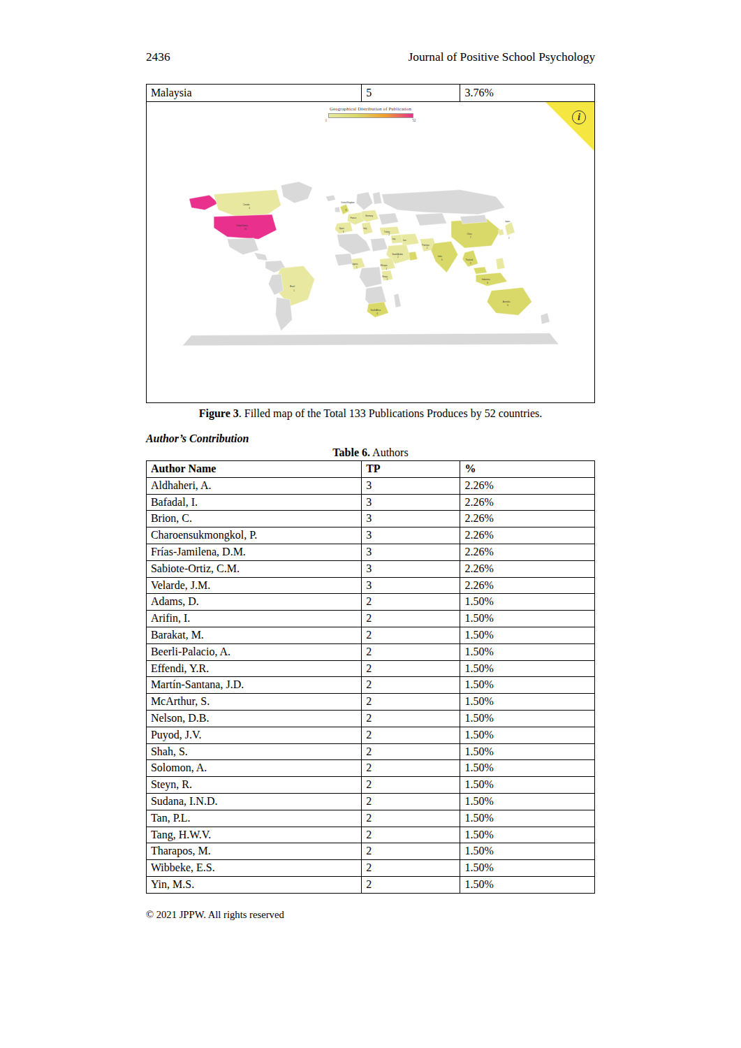2436
Journal of Positive School Psychology
| Malaysia | 5 | 3.76% |
Geographical Distribution of Publication
152
i
Canada 4 United States 52 Brazil 1 United Kingdom 8 France Spain 3 Germany Italy Turkey 2 Iran Iraq Saudi Arabia 2 Pakistan 2 India 6 China 7 Japan 2 Thailand 5 Indonesia 6 Australia 6 Nigeria 1 Ethiopia 1 Kenya 1 South Africa 6
Figure 3. Filled map of the Total 133 Publications Produces by 52 countries.
Author’s Contribution
Table 6. Authors
| Author Name | TP | % |
| --- | --- | --- |
| Aldhaheri, A. | 3 | 2.26% |
| Bafadal, I. | 3 | 2.26% |
| Brion, C. | 3 | 2.26% |
| Charoensukmongkol, P. | 3 | 2.26% |
| Frías-Jamilena, D.M. | 3 | 2.26% |
| Sabiote-Ortiz, C.M. | 3 | 2.26% |
| Velarde, J.M. | 3 | 2.26% |
| Adams, D. | 2 | 1.50% |
| Arifin, I. | 2 | 1.50% |
| Barakat, M. | 2 | 1.50% |
| Beerli-Palacio, A. | 2 | 1.50% |
| Effendi, Y.R. | 2 | 1.50% |
| Martín-Santana, J.D. | 2 | 1.50% |
| McArthur, S. | 2 | 1.50% |
| Nelson, D.B. | 2 | 1.50% |
| Puyod, J.V. | 2 | 1.50% |
| Shah, S. | 2 | 1.50% |
| Solomon, A. | 2 | 1.50% |
| Steyn, R. | 2 | 1.50% |
| Sudana, I.N.D. | 2 | 1.50% |
| Tan, P.L. | 2 | 1.50% |
| Tang, H.W.V. | 2 | 1.50% |
| Tharapos, M. | 2 | 1.50% |
| Wibbeke, E.S. | 2 | 1.50% |
| Yin, M.S. | 2 | 1.50% |
© 2021 JPPW. All rights reserved